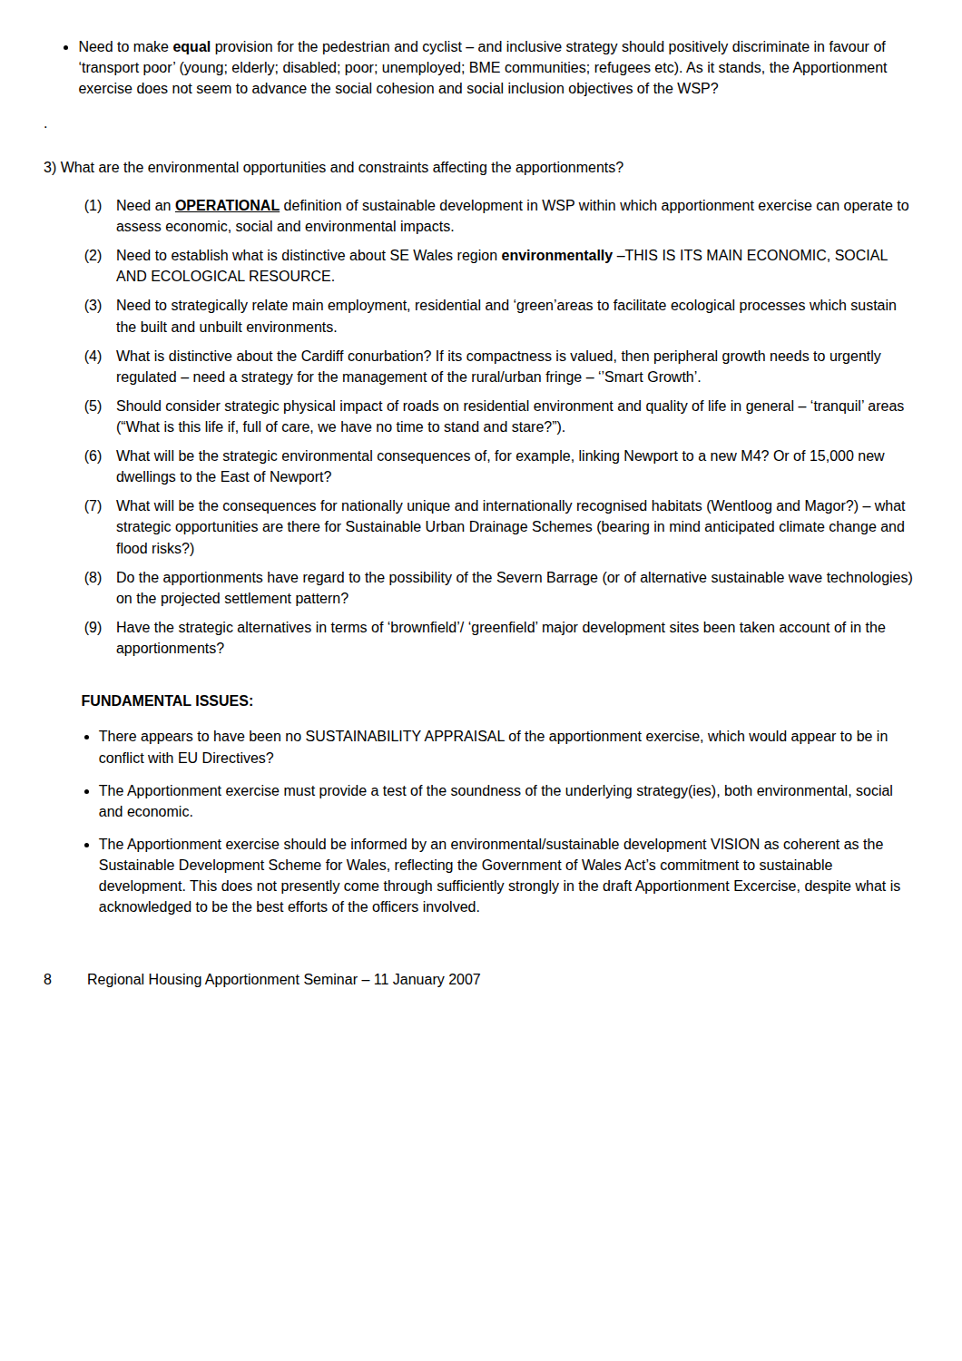Need to make equal provision for the pedestrian and cyclist – and inclusive strategy should positively discriminate in favour of ‘transport poor’ (young; elderly; disabled; poor; unemployed; BME communities; refugees etc). As it stands, the Apportionment exercise does not seem to advance the social cohesion and social inclusion objectives of the WSP?
.
3) What are the environmental opportunities and constraints affecting the apportionments?
(1) Need an OPERATIONAL definition of sustainable development in WSP within which apportionment exercise can operate to assess economic, social and environmental impacts.
(2) Need to establish what is distinctive about SE Wales region environmentally –THIS IS ITS MAIN ECONOMIC, SOCIAL AND ECOLOGICAL RESOURCE.
(3) Need to strategically relate main employment, residential and ‘green’areas to facilitate ecological processes which sustain the built and unbuilt environments.
(4) What is distinctive about the Cardiff conurbation? If its compactness is valued, then peripheral growth needs to urgently regulated – need a strategy for the management of the rural/urban fringe – ‘’Smart Growth’.
(5) Should consider strategic physical impact of roads on residential environment and quality of life in general – ‘tranquil’ areas (“What is this life if, full of care, we have no time to stand and stare?”).
(6) What will be the strategic environmental consequences of, for example, linking Newport to a new M4? Or of 15,000 new dwellings to the East of Newport?
(7) What will be the consequences for nationally unique and internationally recognised habitats (Wentloog and Magor?) – what strategic opportunities are there for Sustainable Urban Drainage Schemes (bearing in mind anticipated climate change and flood risks?)
(8) Do the apportionments have regard to the possibility of the Severn Barrage (or of alternative sustainable wave technologies) on the projected settlement pattern?
(9) Have the strategic alternatives in terms of ‘brownfield’/ ‘greenfield’ major development sites been taken account of in the apportionments?
FUNDAMENTAL ISSUES:
There appears to have been no SUSTAINABILITY APPRAISAL of the apportionment exercise, which would appear to be in conflict with EU Directives?
The Apportionment exercise must provide a test of the soundness of the underlying strategy(ies), both environmental, social and economic.
The Apportionment exercise should be informed by an environmental/sustainable development VISION as coherent as the Sustainable Development Scheme for Wales, reflecting the Government of Wales Act’s commitment to sustainable development. This does not presently come through sufficiently strongly in the draft Apportionment Excercise, despite what is acknowledged to be the best efforts of the officers involved.
8
Regional Housing Apportionment Seminar – 11 January 2007